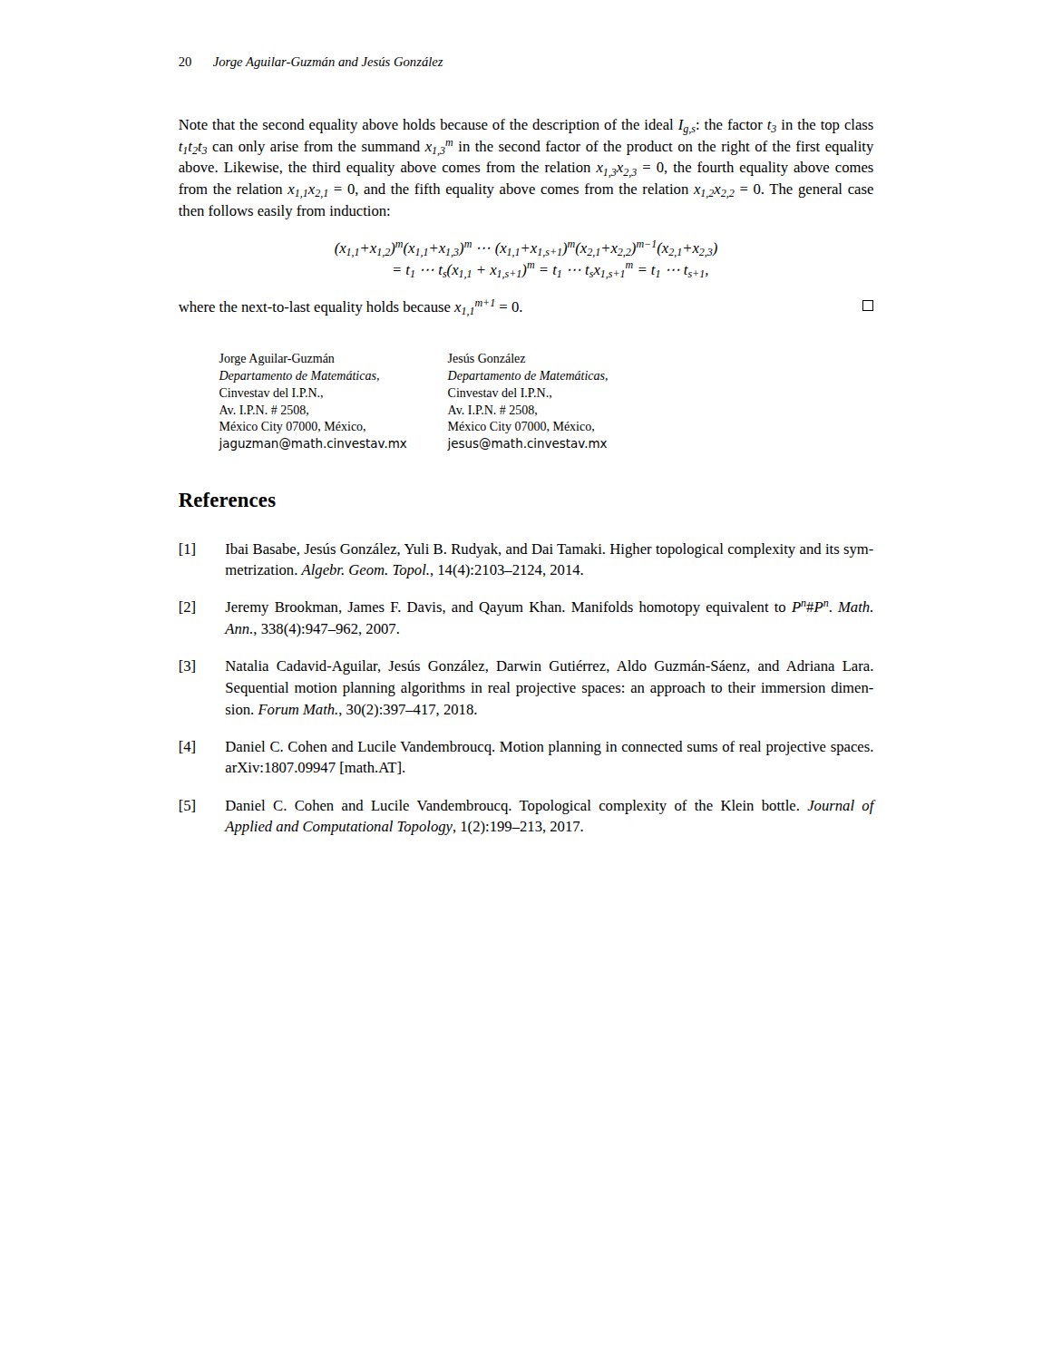20 Jorge Aguilar-Guzmán and Jesús González
Note that the second equality above holds because of the description of the ideal Ig,s: the factor t3 in the top class t1t2t3 can only arise from the summand x1,3m in the second factor of the product on the right of the first equality above. Likewise, the third equality above comes from the relation x1,3x2,3 = 0, the fourth equality above comes from the relation x1,1x2,1 = 0, and the fifth equality above comes from the relation x1,2x2,2 = 0. The general case then follows easily from induction:
(x1,1+x1,2)m(x1,1+x1,3)m ⋯ (x1,1+x1,s+1)m(x2,1+x2,2)m−1(x2,1+x2,3) = t1 ⋯ ts(x1,1 + x1,s+1)m = t1 ⋯ ts x1,s+1m = t1 ⋯ ts+1,
where the next-to-last equality holds because x1,1m+1 = 0.
Jorge Aguilar-Guzmán
Departamento de Matemáticas,
Cinvestav del I.P.N.,
Av. I.P.N. # 2508,
México City 07000, México,
jaguzman@math.cinvestav.mx
Jesús González
Departamento de Matemáticas,
Cinvestav del I.P.N.,
Av. I.P.N. # 2508,
México City 07000, México,
jesus@math.cinvestav.mx
References
[1] Ibai Basabe, Jesús González, Yuli B. Rudyak, and Dai Tamaki. Higher topological complexity and its symmetrization. Algebr. Geom. Topol., 14(4):2103–2124, 2014.
[2] Jeremy Brookman, James F. Davis, and Qayum Khan. Manifolds homotopy equivalent to Pn#Pn. Math. Ann., 338(4):947–962, 2007.
[3] Natalia Cadavid-Aguilar, Jesús González, Darwin Gutiérrez, Aldo Guzmán-Sáenz, and Adriana Lara. Sequential motion planning algorithms in real projective spaces: an approach to their immersion dimension. Forum Math., 30(2):397–417, 2018.
[4] Daniel C. Cohen and Lucile Vandembroucq. Motion planning in connected sums of real projective spaces. arXiv:1807.09947 [math.AT].
[5] Daniel C. Cohen and Lucile Vandembroucq. Topological complexity of the Klein bottle. Journal of Applied and Computational Topology, 1(2):199–213, 2017.